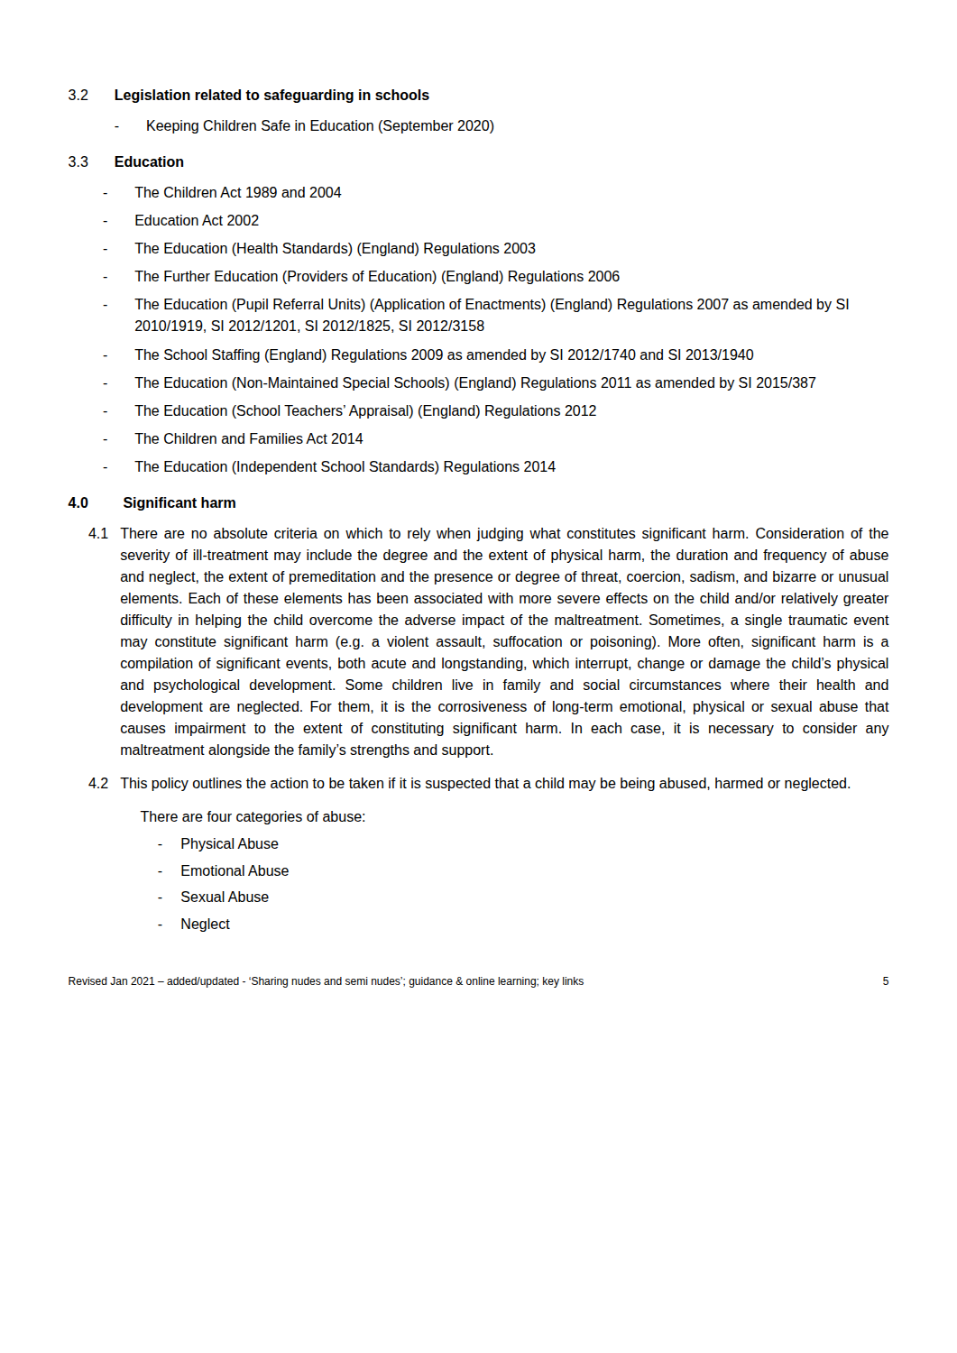3.2
Legislation related to safeguarding in schools
- Keeping Children Safe in Education (September 2020)
3.3
Education
- The Children Act 1989 and 2004
- Education Act 2002
- The Education (Health Standards) (England) Regulations 2003
- The Further Education (Providers of Education) (England) Regulations 2006
- The Education (Pupil Referral Units) (Application of Enactments) (England) Regulations 2007 as amended by SI 2010/1919, SI 2012/1201, SI 2012/1825, SI 2012/3158
- The School Staffing (England) Regulations 2009 as amended by SI 2012/1740 and SI 2013/1940
- The Education (Non-Maintained Special Schools) (England) Regulations 2011 as amended by SI 2015/387
- The Education (School Teachers’ Appraisal) (England) Regulations 2012
- The Children and Families Act 2014
- The Education (Independent School Standards) Regulations 2014
4.0
Significant harm
4.1
There are no absolute criteria on which to rely when judging what constitutes significant harm. Consideration of the severity of ill-treatment may include the degree and the extent of physical harm, the duration and frequency of abuse and neglect, the extent of premeditation and the presence or degree of threat, coercion, sadism, and bizarre or unusual elements. Each of these elements has been associated with more severe effects on the child and/or relatively greater difficulty in helping the child overcome the adverse impact of the maltreatment. Sometimes, a single traumatic event may constitute significant harm (e.g. a violent assault, suffocation or poisoning). More often, significant harm is a compilation of significant events, both acute and longstanding, which interrupt, change or damage the child’s physical and psychological development. Some children live in family and social circumstances where their health and development are neglected. For them, it is the corrosiveness of long-term emotional, physical or sexual abuse that causes impairment to the extent of constituting significant harm. In each case, it is necessary to consider any maltreatment alongside the family’s strengths and support.
4.2
This policy outlines the action to be taken if it is suspected that a child may be being abused, harmed or neglected.
There are four categories of abuse:
-Physical Abuse
-Emotional Abuse
-Sexual Abuse
-Neglect
Revised Jan 2021 – added/updated - ‘Sharing nudes and semi nudes’; guidance & online learning; key links
5